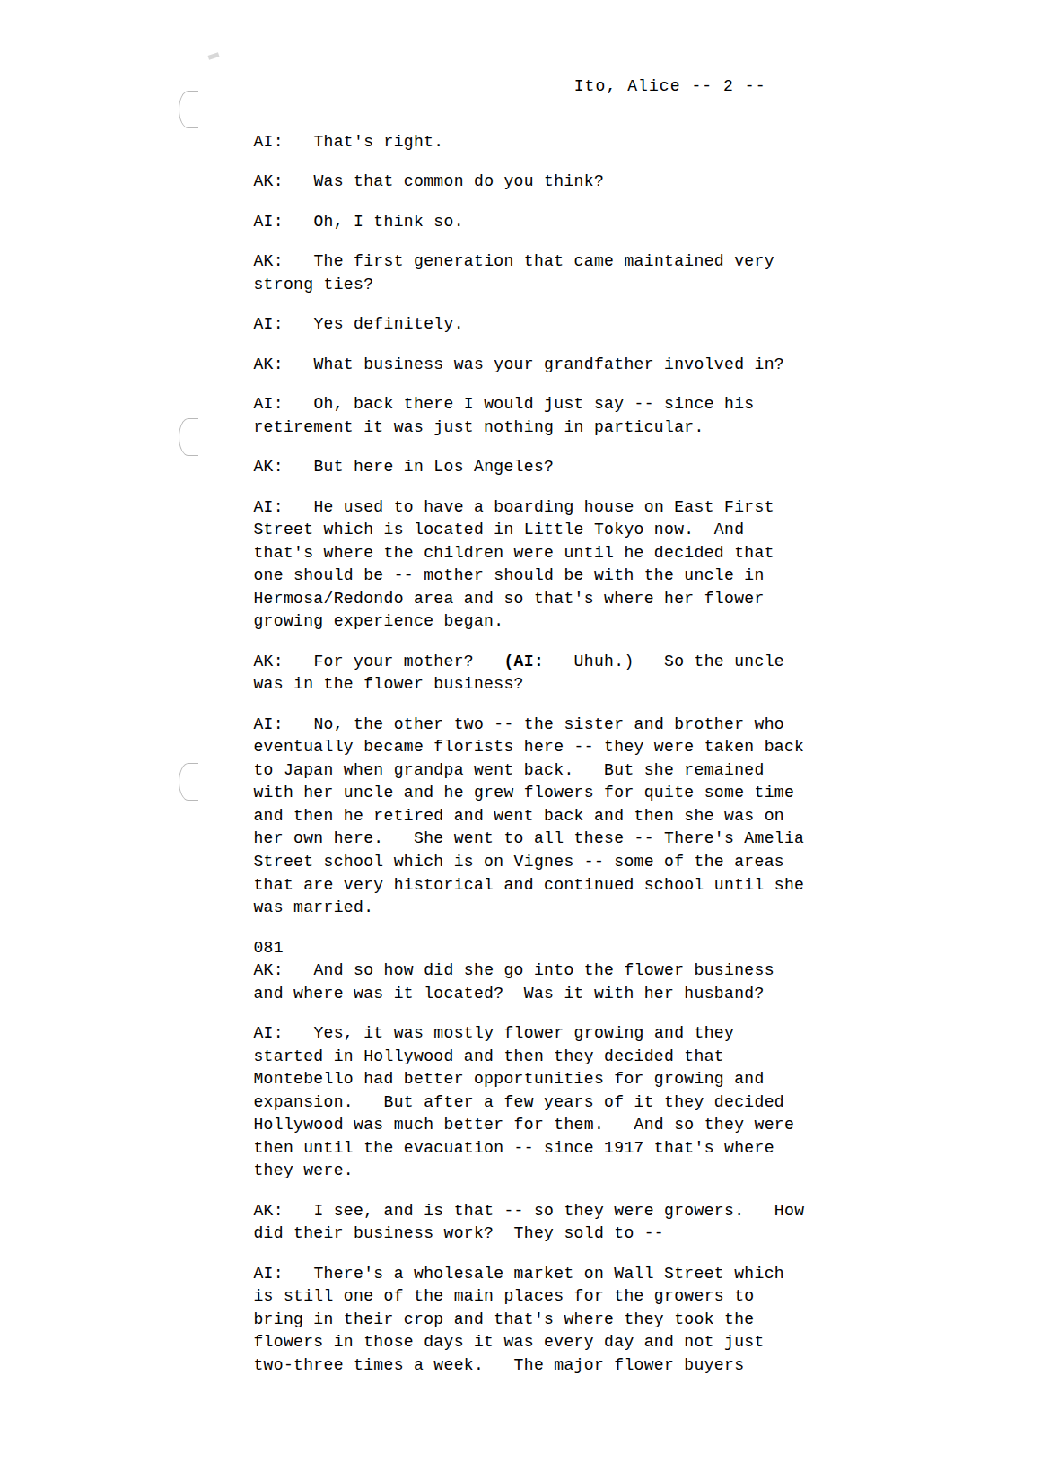Ito, Alice -- 2 --
AI: That's right.
AK: Was that common do you think?
AI: Oh, I think so.
AK: The first generation that came maintained very strong ties?
AI: Yes definitely.
AK: What business was your grandfather involved in?
AI: Oh, back there I would just say -- since his retirement it was just nothing in particular.
AK: But here in Los Angeles?
AI: He used to have a boarding house on East First Street which is located in Little Tokyo now. And that's where the children were until he decided that one should be -- mother should be with the uncle in Hermosa/Redondo area and so that's where her flower growing experience began.
AK: For your mother? (AI: Uhuh.) So the uncle was in the flower business?
AI: No, the other two -- the sister and brother who eventually became florists here -- they were taken back to Japan when grandpa went back. But she remained with her uncle and he grew flowers for quite some time and then he retired and went back and then she was on her own here. She went to all these -- There's Amelia Street school which is on Vignes -- some of the areas that are very historical and continued school until she was married.
081
AK: And so how did she go into the flower business and where was it located? Was it with her husband?
AI: Yes, it was mostly flower growing and they started in Hollywood and then they decided that Montebello had better opportunities for growing and expansion. But after a few years of it they decided Hollywood was much better for them. And so they were then until the evacuation -- since 1917 that's where they were.
AK: I see, and is that -- so they were growers. How did their business work? They sold to --
AI: There's a wholesale market on Wall Street which is still one of the main places for the growers to bring in their crop and that's where they took the flowers in those days it was every day and not just two-three times a week. The major flower buyers